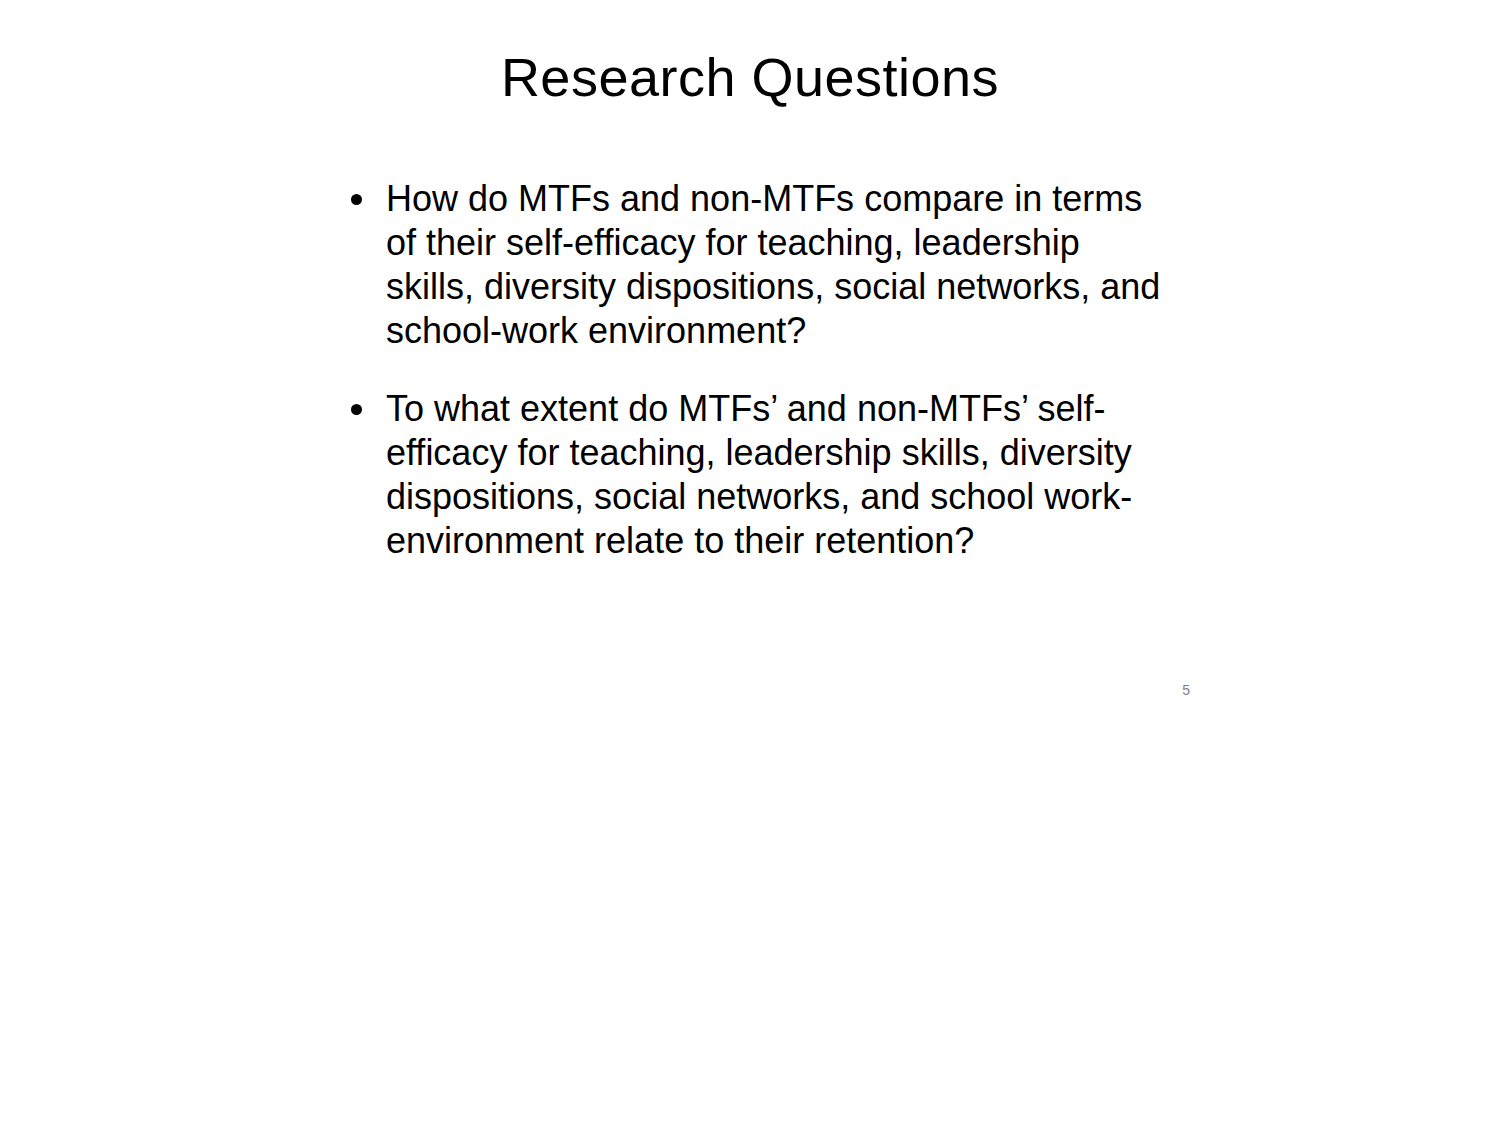Research Questions
How do MTFs and non-MTFs compare in terms of their self-efficacy for teaching, leadership skills, diversity dispositions, social networks, and school-work environment?
To what extent do MTFs’ and non-MTFs’ self-efficacy for teaching, leadership skills, diversity dispositions, social networks, and school work-environment relate to their retention?
5